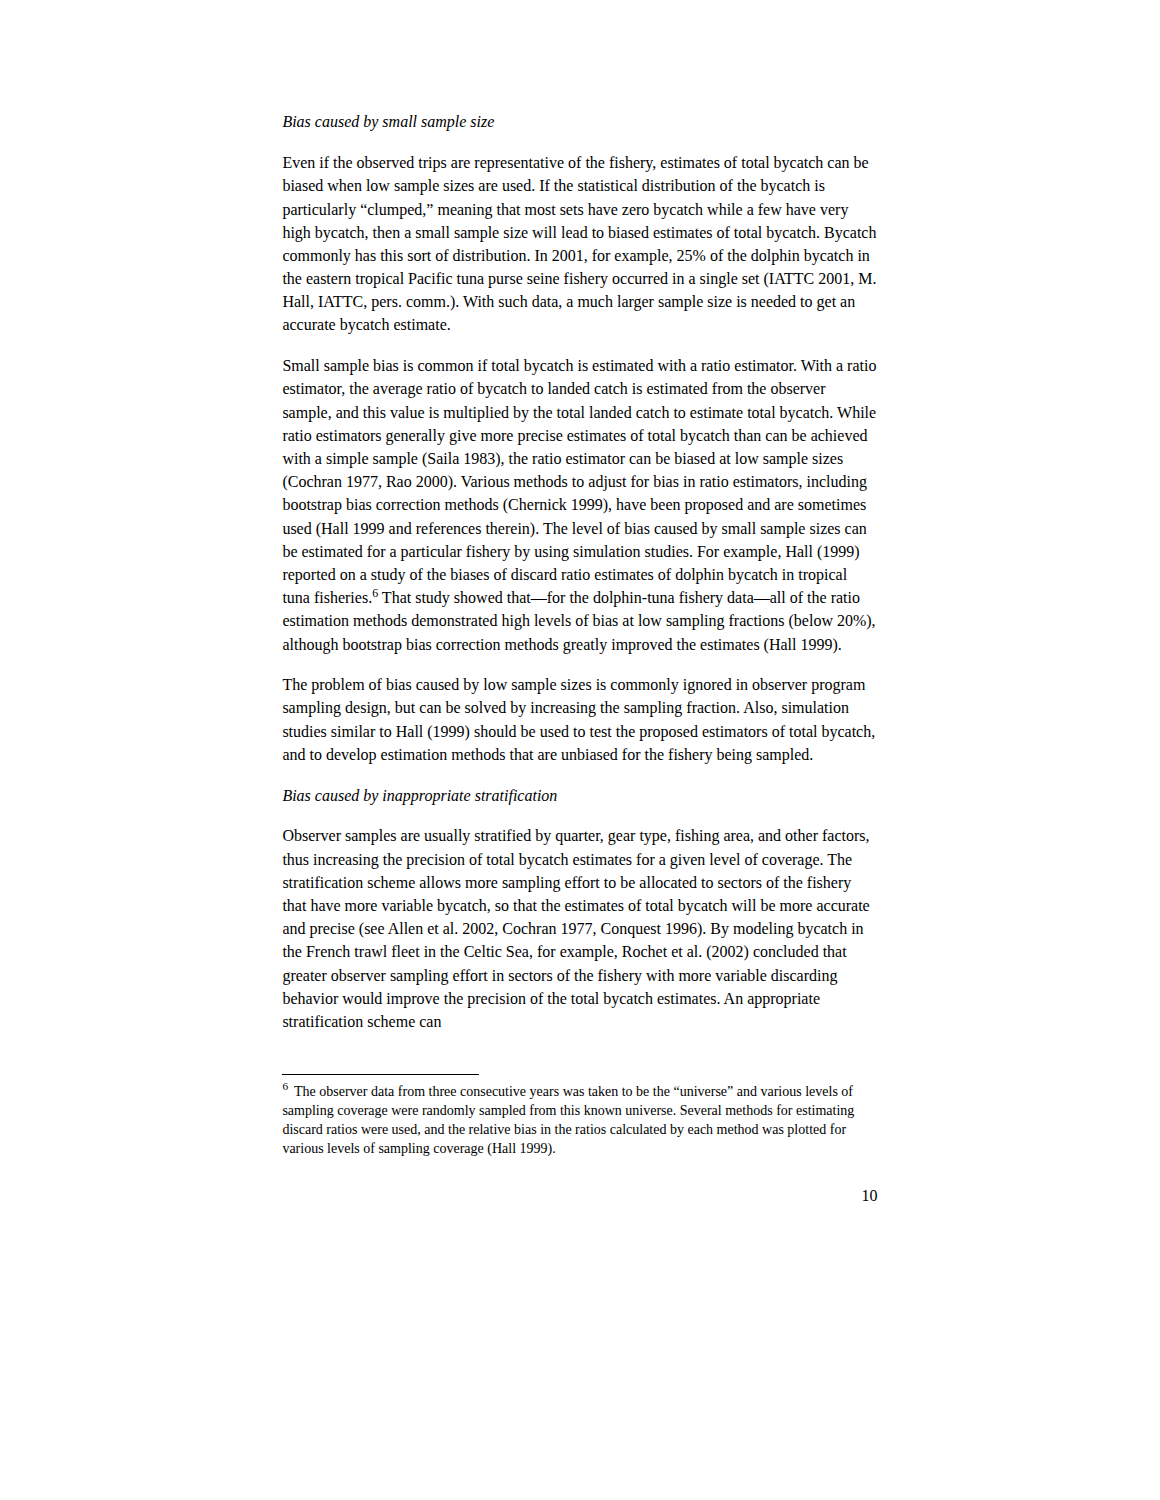Bias caused by small sample size
Even if the observed trips are representative of the fishery, estimates of total bycatch can be biased when low sample sizes are used. If the statistical distribution of the bycatch is particularly “clumped,” meaning that most sets have zero bycatch while a few have very high bycatch, then a small sample size will lead to biased estimates of total bycatch. Bycatch commonly has this sort of distribution. In 2001, for example, 25% of the dolphin bycatch in the eastern tropical Pacific tuna purse seine fishery occurred in a single set (IATTC 2001, M. Hall, IATTC, pers. comm.). With such data, a much larger sample size is needed to get an accurate bycatch estimate.
Small sample bias is common if total bycatch is estimated with a ratio estimator. With a ratio estimator, the average ratio of bycatch to landed catch is estimated from the observer sample, and this value is multiplied by the total landed catch to estimate total bycatch. While ratio estimators generally give more precise estimates of total bycatch than can be achieved with a simple sample (Saila 1983), the ratio estimator can be biased at low sample sizes (Cochran 1977, Rao 2000). Various methods to adjust for bias in ratio estimators, including bootstrap bias correction methods (Chernick 1999), have been proposed and are sometimes used (Hall 1999 and references therein). The level of bias caused by small sample sizes can be estimated for a particular fishery by using simulation studies. For example, Hall (1999) reported on a study of the biases of discard ratio estimates of dolphin bycatch in tropical tuna fisheries.6 That study showed that—for the dolphin-tuna fishery data—all of the ratio estimation methods demonstrated high levels of bias at low sampling fractions (below 20%), although bootstrap bias correction methods greatly improved the estimates (Hall 1999).
The problem of bias caused by low sample sizes is commonly ignored in observer program sampling design, but can be solved by increasing the sampling fraction. Also, simulation studies similar to Hall (1999) should be used to test the proposed estimators of total bycatch, and to develop estimation methods that are unbiased for the fishery being sampled.
Bias caused by inappropriate stratification
Observer samples are usually stratified by quarter, gear type, fishing area, and other factors, thus increasing the precision of total bycatch estimates for a given level of coverage. The stratification scheme allows more sampling effort to be allocated to sectors of the fishery that have more variable bycatch, so that the estimates of total bycatch will be more accurate and precise (see Allen et al. 2002, Cochran 1977, Conquest 1996). By modeling bycatch in the French trawl fleet in the Celtic Sea, for example, Rochet et al. (2002) concluded that greater observer sampling effort in sectors of the fishery with more variable discarding behavior would improve the precision of the total bycatch estimates. An appropriate stratification scheme can
6 The observer data from three consecutive years was taken to be the “universe” and various levels of sampling coverage were randomly sampled from this known universe. Several methods for estimating discard ratios were used, and the relative bias in the ratios calculated by each method was plotted for various levels of sampling coverage (Hall 1999).
10